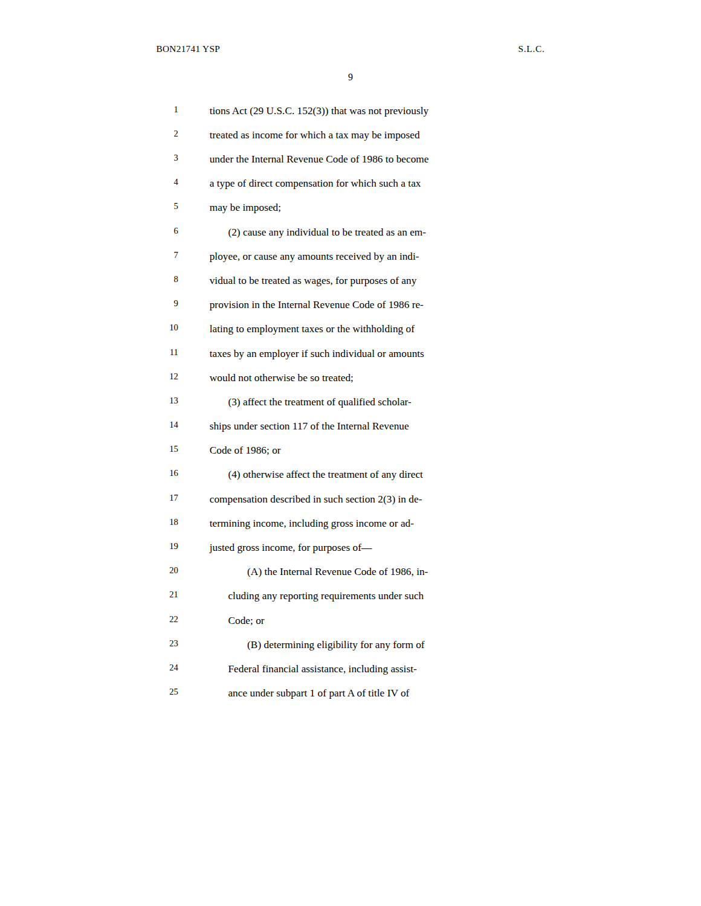BON21741 YSP S.L.C.
9
tions Act (29 U.S.C. 152(3)) that was not previously
treated as income for which a tax may be imposed
under the Internal Revenue Code of 1986 to become
a type of direct compensation for which such a tax
may be imposed;
(2) cause any individual to be treated as an em-
ployee, or cause any amounts received by an indi-
vidual to be treated as wages, for purposes of any
provision in the Internal Revenue Code of 1986 re-
lating to employment taxes or the withholding of
taxes by an employer if such individual or amounts
would not otherwise be so treated;
(3) affect the treatment of qualified scholar-
ships under section 117 of the Internal Revenue
Code of 1986; or
(4) otherwise affect the treatment of any direct
compensation described in such section 2(3) in de-
termining income, including gross income or ad-
justed gross income, for purposes of—
(A) the Internal Revenue Code of 1986, in-
cluding any reporting requirements under such
Code; or
(B) determining eligibility for any form of
Federal financial assistance, including assist-
ance under subpart 1 of part A of title IV of